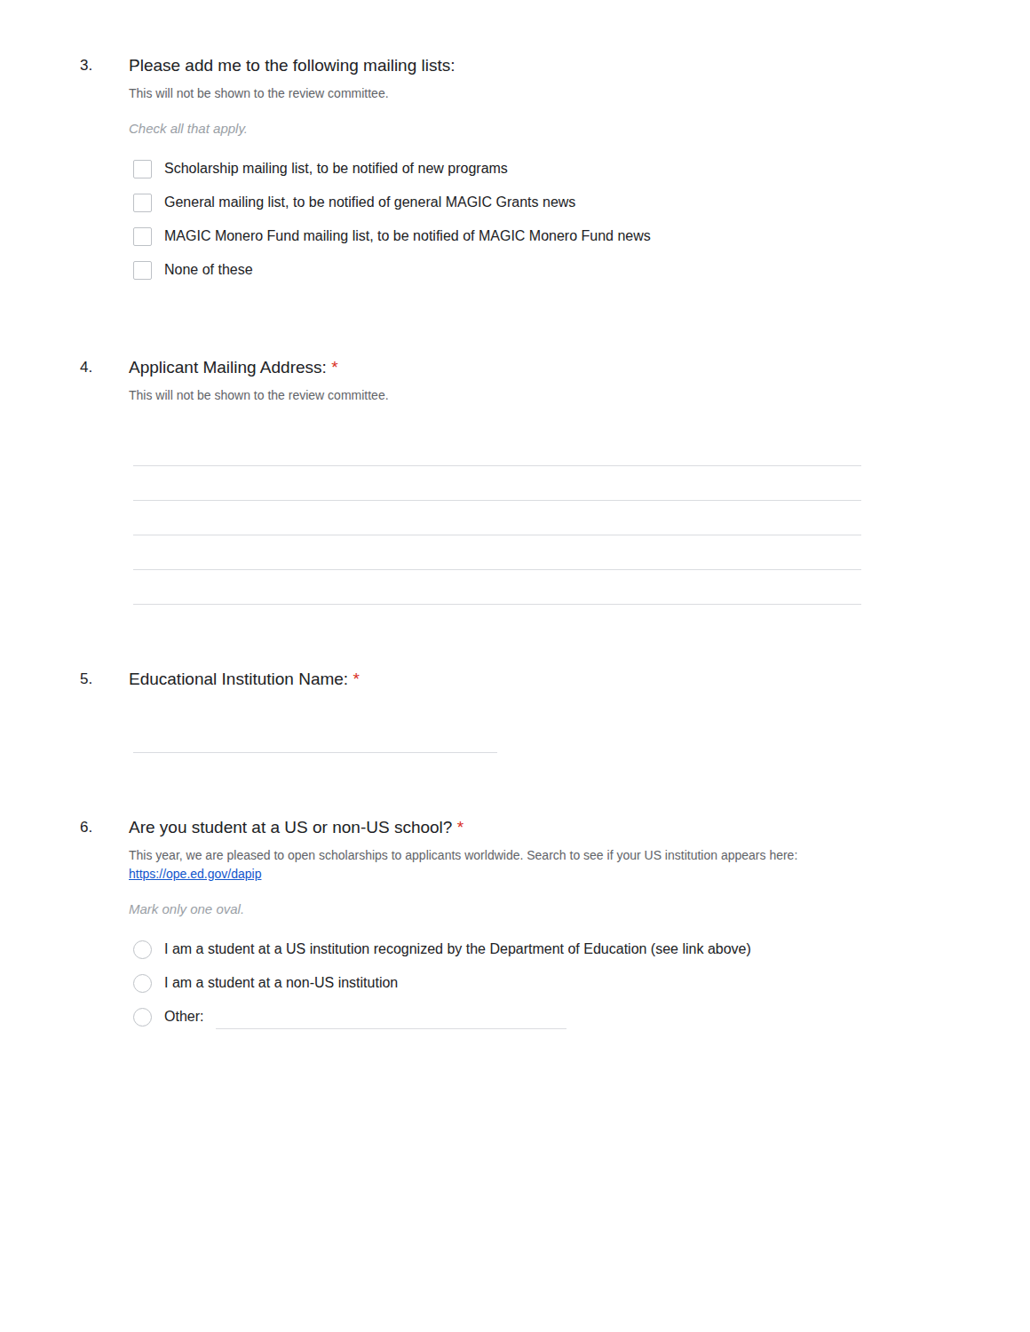3.
Please add me to the following mailing lists:
This will not be shown to the review committee.
Check all that apply.
Scholarship mailing list, to be notified of new programs
General mailing list, to be notified of general MAGIC Grants news
MAGIC Monero Fund mailing list, to be notified of MAGIC Monero Fund news
None of these
4.
Applicant Mailing Address: *
This will not be shown to the review committee.
5.
Educational Institution Name: *
6.
Are you student at a US or non-US school? *
This year, we are pleased to open scholarships to applicants worldwide. Search to see if your US institution appears here: https://ope.ed.gov/dapip
Mark only one oval.
I am a student at a US institution recognized by the Department of Education (see link above)
I am a student at a non-US institution
Other: